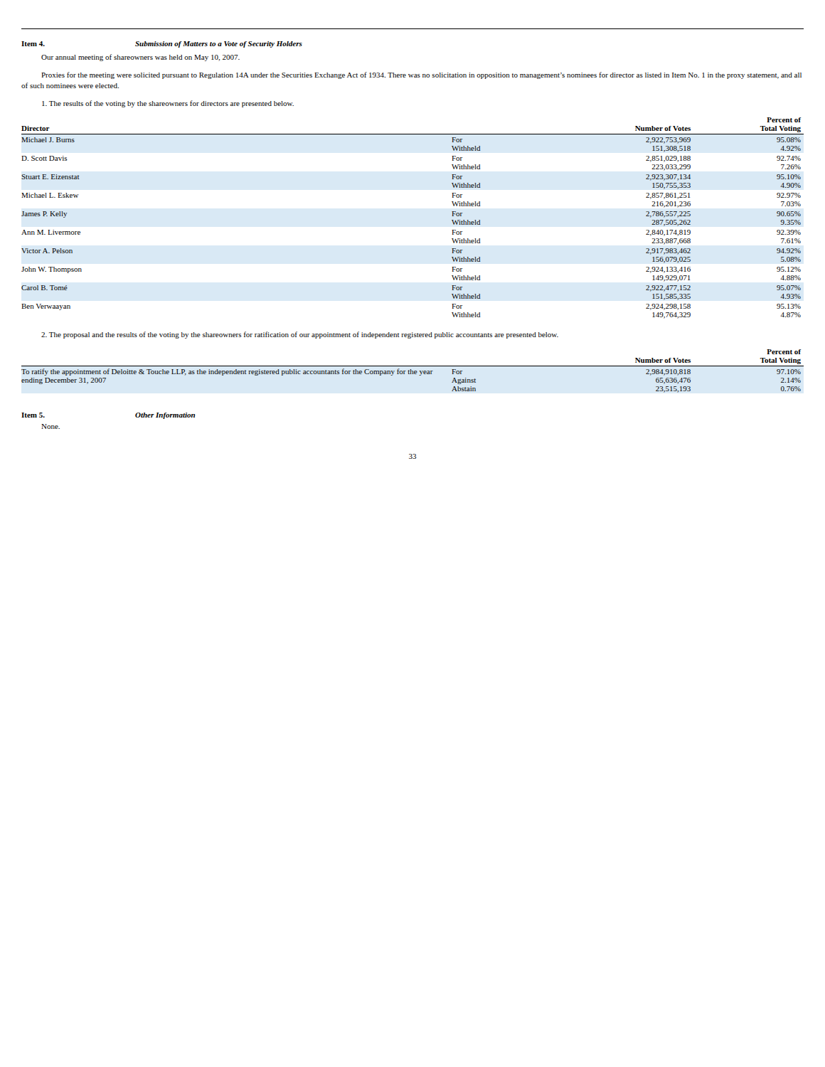Item 4. Submission of Matters to a Vote of Security Holders
Our annual meeting of shareowners was held on May 10, 2007.
Proxies for the meeting were solicited pursuant to Regulation 14A under the Securities Exchange Act of 1934. There was no solicitation in opposition to management’s nominees for director as listed in Item No. 1 in the proxy statement, and all of such nominees were elected.
1. The results of the voting by the shareowners for directors are presented below.
| Director | | Number of Votes | Percent of Total Voting |
| --- | --- | --- | --- |
| Michael J. Burns | For Withheld | 2,922,753,969 151,308,518 | 95.08% 4.92% |
| D. Scott Davis | For Withheld | 2,851,029,188 223,033,299 | 92.74% 7.26% |
| Stuart E. Eizenstat | For Withheld | 2,923,307,134 150,755,353 | 95.10% 4.90% |
| Michael L. Eskew | For Withheld | 2,857,861,251 216,201,236 | 92.97% 7.03% |
| James P. Kelly | For Withheld | 2,786,557,225 287,505,262 | 90.65% 9.35% |
| Ann M. Livermore | For Withheld | 2,840,174,819 233,887,668 | 92.39% 7.61% |
| Victor A. Pelson | For Withheld | 2,917,983,462 156,079,025 | 94.92% 5.08% |
| John W. Thompson | For Withheld | 2,924,133,416 149,929,071 | 95.12% 4.88% |
| Carol B. Tomé | For Withheld | 2,922,477,152 151,585,335 | 95.07% 4.93% |
| Ben Verwaayan | For Withheld | 2,924,298,158 149,764,329 | 95.13% 4.87% |
2. The proposal and the results of the voting by the shareowners for ratification of our appointment of independent registered public accountants are presented below.
| | | Number of Votes | Percent of Total Voting |
| --- | --- | --- | --- |
| To ratify the appointment of Deloitte & Touche LLP, as the independent registered public accountants for the Company for the year ending December 31, 2007 | For Against Abstain | 2,984,910,818 65,636,476 23,515,193 | 97.10% 2.14% 0.76% |
Item 5. Other Information
None.
33